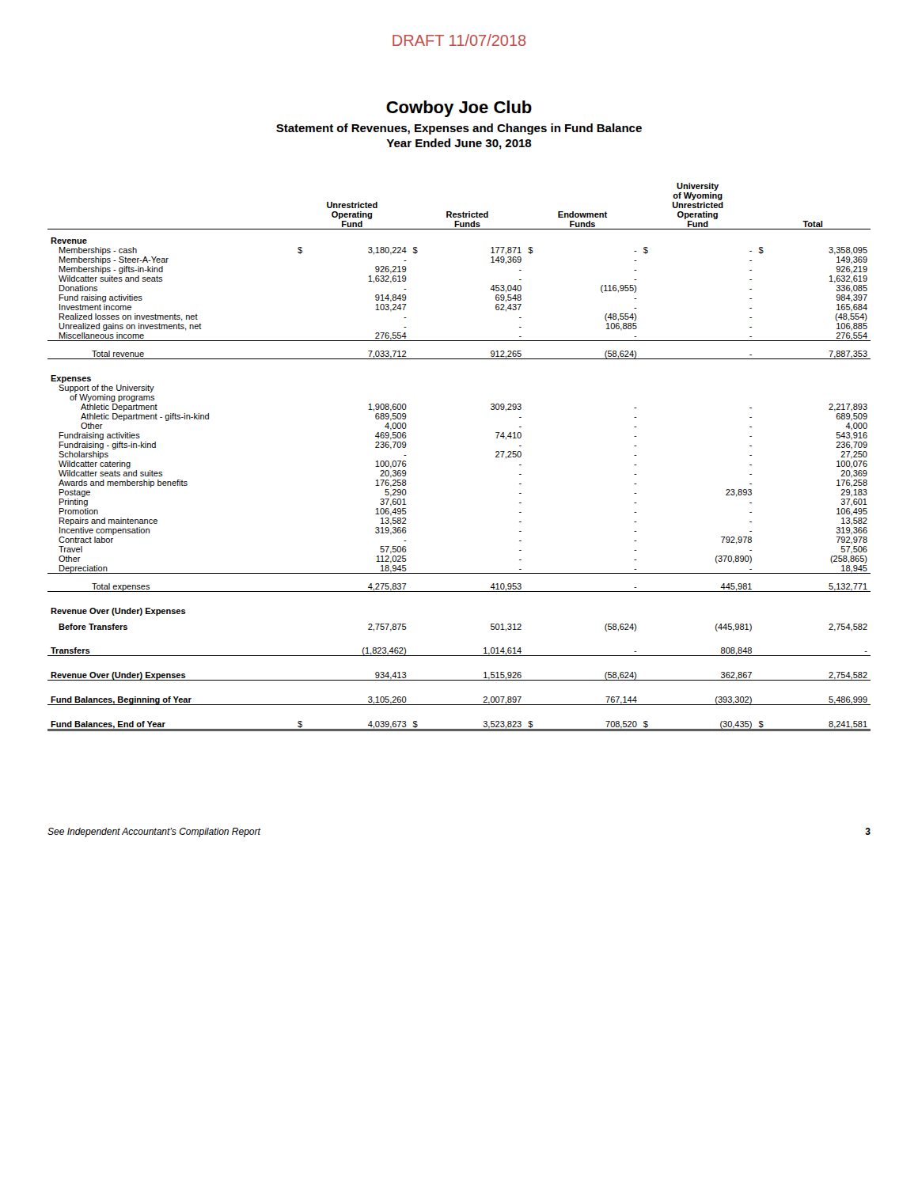DRAFT 11/07/2018
Cowboy Joe Club
Statement of Revenues, Expenses and Changes in Fund Balance
Year Ended June 30, 2018
| | | | | University of Wyoming | |
| --- | --- | --- | --- | --- | --- |
| | Unrestricted Operating | Restricted | Endowment | Unrestricted Operating | |
| | Fund | Funds | Funds | Fund | Total |
| Revenue | |
| Memberships - cash | $ | 3,180,224 | $ | 177,871 | $ | - | $ | - | $ | 3,358,095 |
| Memberships - Steer-A-Year | | - | | 149,369 | | - | | - | | 149,369 |
| Memberships - gifts-in-kind | | 926,219 | | - | | - | | - | | 926,219 |
| Wildcatter suites and seats | | 1,632,619 | | - | | - | | - | | 1,632,619 |
| Donations | | - | | 453,040 | | (116,955) | | - | | 336,085 |
| Fund raising activities | | 914,849 | | 69,548 | | - | | - | | 984,397 |
| Investment income | | 103,247 | | 62,437 | | - | | - | | 165,684 |
| Realized losses on investments, net | | - | | - | | (48,554) | | - | | (48,554) |
| Unrealized gains on investments, net | | - | | - | | 106,885 | | - | | 106,885 |
| Miscellaneous income | | 276,554 | | - | | - | | - | | 276,554 |
| Total revenue | | 7,033,712 | | 912,265 | | (58,624) | | - | | 7,887,353 |
| Expenses | |
| Support of the University | |
| of Wyoming programs | |
| Athletic Department | | 1,908,600 | | 309,293 | | - | | - | | 2,217,893 |
| Athletic Department - gifts-in-kind | | 689,509 | | - | | - | | - | | 689,509 |
| Other | | 4,000 | | - | | - | | - | | 4,000 |
| Fundraising activities | | 469,506 | | 74,410 | | - | | - | | 543,916 |
| Fundraising - gifts-in-kind | | 236,709 | | - | | - | | - | | 236,709 |
| Scholarships | | - | | 27,250 | | - | | - | | 27,250 |
| Wildcatter catering | | 100,076 | | - | | - | | - | | 100,076 |
| Wildcatter seats and suites | | 20,369 | | - | | - | | - | | 20,369 |
| Awards and membership benefits | | 176,258 | | - | | - | | - | | 176,258 |
| Postage | | 5,290 | | - | | - | | 23,893 | | 29,183 |
| Printing | | 37,601 | | - | | - | | - | | 37,601 |
| Promotion | | 106,495 | | - | | - | | - | | 106,495 |
| Repairs and maintenance | | 13,582 | | - | | - | | - | | 13,582 |
| Incentive compensation | | 319,366 | | - | | - | | - | | 319,366 |
| Contract labor | | - | | - | | - | | 792,978 | | 792,978 |
| Travel | | 57,506 | | - | | - | | - | | 57,506 |
| Other | | 112,025 | | - | | - | | (370,890) | | (258,865) |
| Depreciation | | 18,945 | | - | | - | | - | | 18,945 |
| Total expenses | | 4,275,837 | | 410,953 | | - | | 445,981 | | 5,132,771 |
| Revenue Over (Under) Expenses | |
| Before Transfers | | 2,757,875 | | 501,312 | | (58,624) | | (445,981) | | 2,754,582 |
| Transfers | | (1,823,462) | | 1,014,614 | | - | | 808,848 | | - |
| Revenue Over (Under) Expenses | | 934,413 | | 1,515,926 | | (58,624) | | 362,867 | | 2,754,582 |
| Fund Balances, Beginning of Year | | 3,105,260 | | 2,007,897 | | 767,144 | | (393,302) | | 5,486,999 |
| Fund Balances, End of Year | $ | 4,039,673 | $ | 3,523,823 | $ | 708,520 | $ | (30,435) | $ | 8,241,581 |
See Independent Accountant’s Compilation Report 3